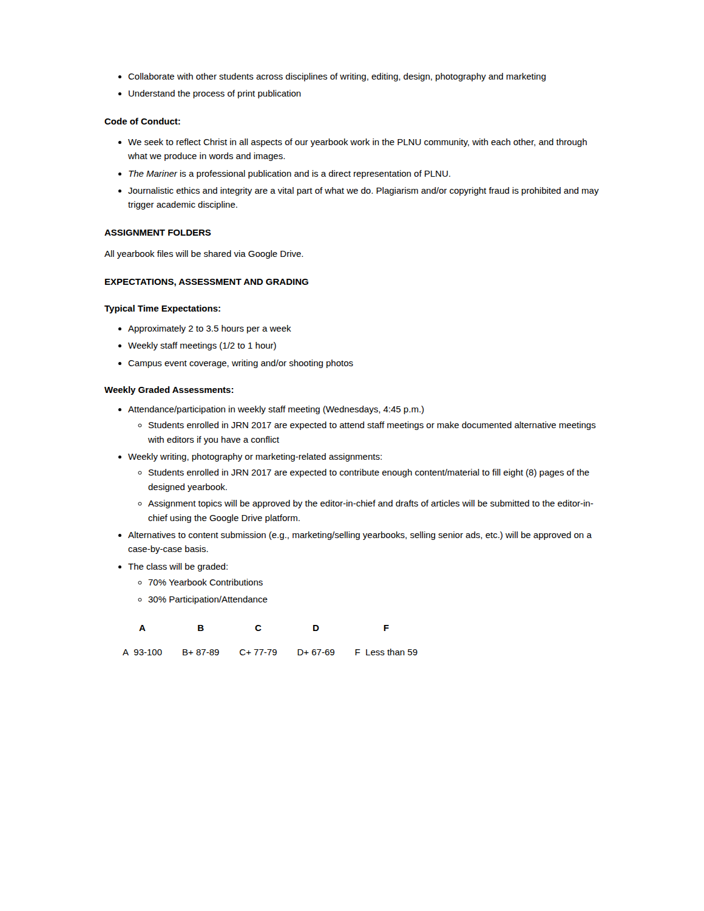Collaborate with other students across disciplines of writing, editing, design, photography and marketing
Understand the process of print publication
Code of Conduct:
We seek to reflect Christ in all aspects of our yearbook work in the PLNU community, with each other, and through what we produce in words and images.
The Mariner is a professional publication and is a direct representation of PLNU.
Journalistic ethics and integrity are a vital part of what we do. Plagiarism and/or copyright fraud is prohibited and may trigger academic discipline.
ASSIGNMENT FOLDERS
All yearbook files will be shared via Google Drive.
EXPECTATIONS, ASSESSMENT AND GRADING
Typical Time Expectations:
Approximately 2 to 3.5 hours per a week
Weekly staff meetings (1/2 to 1 hour)
Campus event coverage, writing and/or shooting photos
Weekly Graded Assessments:
Attendance/participation in weekly staff meeting (Wednesdays, 4:45 p.m.)
Students enrolled in JRN 2017 are expected to attend staff meetings or make documented alternative meetings with editors if you have a conflict
Weekly writing, photography or marketing-related assignments:
Students enrolled in JRN 2017 are expected to contribute enough content/material to fill eight (8) pages of the designed yearbook.
Assignment topics will be approved by the editor-in-chief and drafts of articles will be submitted to the editor-in-chief using the Google Drive platform.
Alternatives to content submission (e.g., marketing/selling yearbooks, selling senior ads, etc.) will be approved on a case-by-case basis.
The class will be graded:
70% Yearbook Contributions
30% Participation/Attendance
| A | B | C | D | F |
| --- | --- | --- | --- | --- |
| A 93-100 | B+ 87-89 | C+ 77-79 | D+ 67-69 | F Less than 59 |